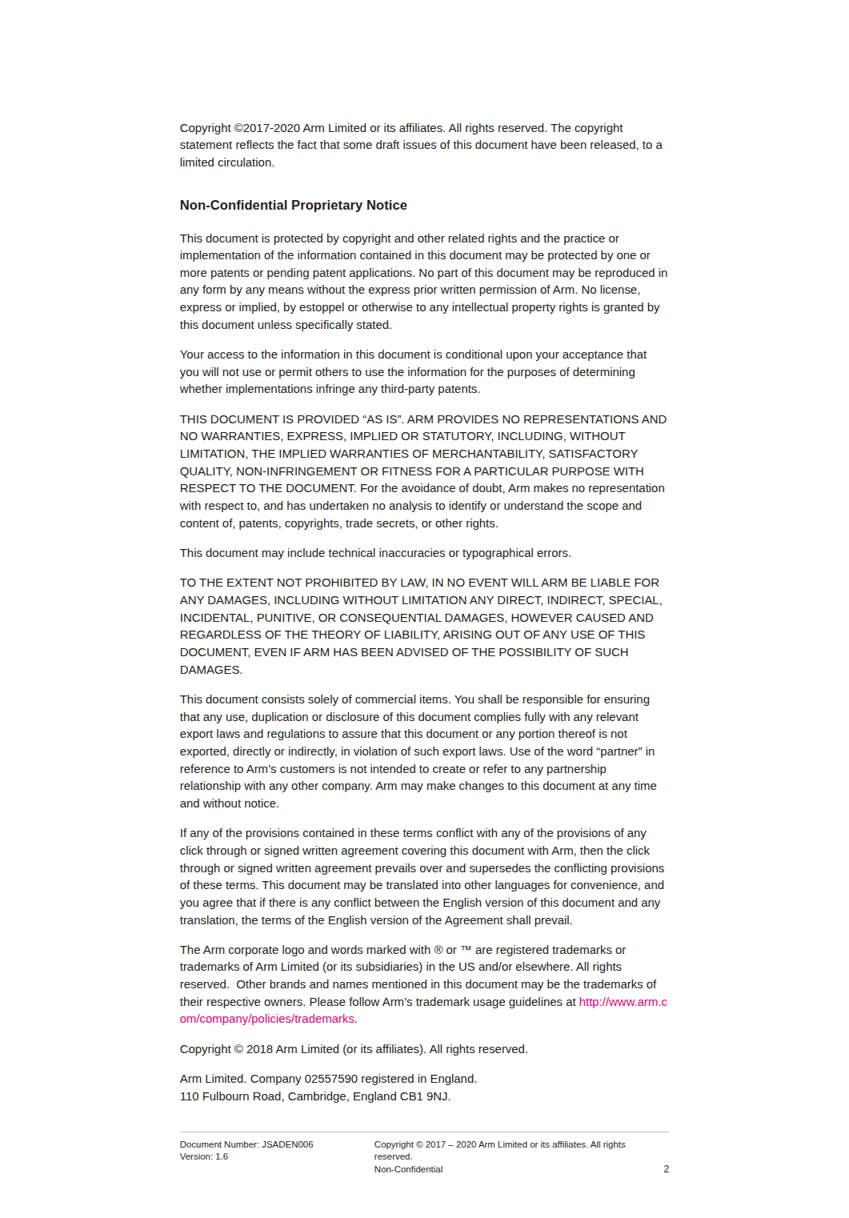Copyright ©2017-2020 Arm Limited or its affiliates. All rights reserved. The copyright statement reflects the fact that some draft issues of this document have been released, to a limited circulation.
Non-Confidential Proprietary Notice
This document is protected by copyright and other related rights and the practice or implementation of the information contained in this document may be protected by one or more patents or pending patent applications. No part of this document may be reproduced in any form by any means without the express prior written permission of Arm. No license, express or implied, by estoppel or otherwise to any intellectual property rights is granted by this document unless specifically stated.
Your access to the information in this document is conditional upon your acceptance that you will not use or permit others to use the information for the purposes of determining whether implementations infringe any third-party patents.
THIS DOCUMENT IS PROVIDED “AS IS”. ARM PROVIDES NO REPRESENTATIONS AND NO WARRANTIES, EXPRESS, IMPLIED OR STATUTORY, INCLUDING, WITHOUT LIMITATION, THE IMPLIED WARRANTIES OF MERCHANTABILITY, SATISFACTORY QUALITY, NON-INFRINGEMENT OR FITNESS FOR A PARTICULAR PURPOSE WITH RESPECT TO THE DOCUMENT. For the avoidance of doubt, Arm makes no representation with respect to, and has undertaken no analysis to identify or understand the scope and content of, patents, copyrights, trade secrets, or other rights.
This document may include technical inaccuracies or typographical errors.
TO THE EXTENT NOT PROHIBITED BY LAW, IN NO EVENT WILL ARM BE LIABLE FOR ANY DAMAGES, INCLUDING WITHOUT LIMITATION ANY DIRECT, INDIRECT, SPECIAL, INCIDENTAL, PUNITIVE, OR CONSEQUENTIAL DAMAGES, HOWEVER CAUSED AND REGARDLESS OF THE THEORY OF LIABILITY, ARISING OUT OF ANY USE OF THIS DOCUMENT, EVEN IF ARM HAS BEEN ADVISED OF THE POSSIBILITY OF SUCH DAMAGES.
This document consists solely of commercial items. You shall be responsible for ensuring that any use, duplication or disclosure of this document complies fully with any relevant export laws and regulations to assure that this document or any portion thereof is not exported, directly or indirectly, in violation of such export laws. Use of the word “partner” in reference to Arm’s customers is not intended to create or refer to any partnership relationship with any other company. Arm may make changes to this document at any time and without notice.
If any of the provisions contained in these terms conflict with any of the provisions of any click through or signed written agreement covering this document with Arm, then the click through or signed written agreement prevails over and supersedes the conflicting provisions of these terms. This document may be translated into other languages for convenience, and you agree that if there is any conflict between the English version of this document and any translation, the terms of the English version of the Agreement shall prevail.
The Arm corporate logo and words marked with ® or ™ are registered trademarks or trademarks of Arm Limited (or its subsidiaries) in the US and/or elsewhere. All rights reserved. Other brands and names mentioned in this document may be the trademarks of their respective owners. Please follow Arm’s trademark usage guidelines at http://www.arm.com/company/policies/trademarks.
Copyright © 2018 Arm Limited (or its affiliates). All rights reserved.
Arm Limited. Company 02557590 registered in England. 110 Fulbourn Road, Cambridge, England CB1 9NJ.
Document Number: JSADEN006
Version: 1.6
Copyright © 2017 – 2020 Arm Limited or its affiliates. All rights reserved.
Non-Confidential
2